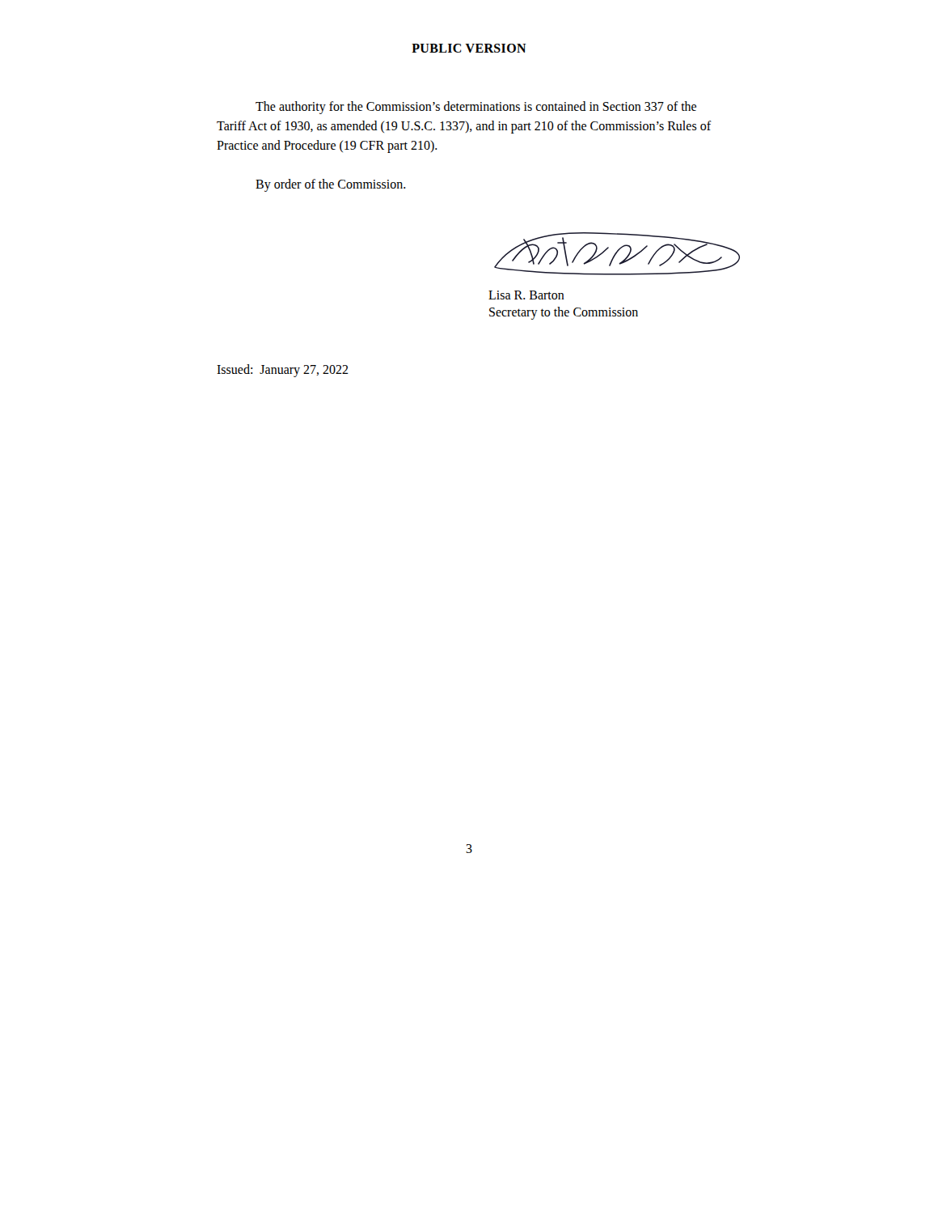PUBLIC VERSION
The authority for the Commission’s determinations is contained in Section 337 of the Tariff Act of 1930, as amended (19 U.S.C. 1337), and in part 210 of the Commission’s Rules of Practice and Procedure (19 CFR part 210).
By order of the Commission.
Lisa R. Barton
Secretary to the Commission
Issued: January 27, 2022
3